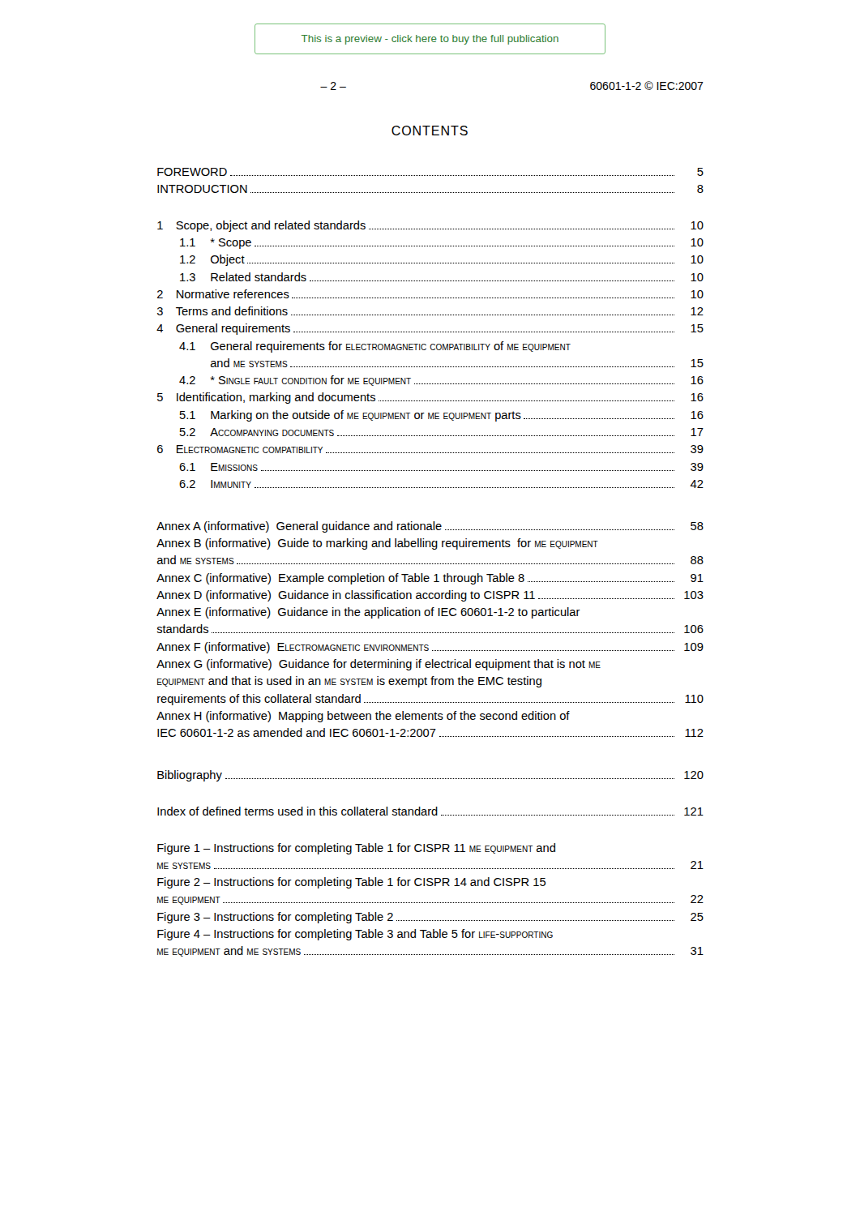This is a preview - click here to buy the full publication
– 2 – 60601-1-2 © IEC:2007
CONTENTS
FOREWORD 5
INTRODUCTION 8
1 Scope, object and related standards 10
1.1 * Scope 10
1.2 Object 10
1.3 Related standards 10
2 Normative references 10
3 Terms and definitions 12
4 General requirements 15
4.1 General requirements for electromagnetic compatibility of me equipment
and me systems 15
4.2 * Single fault condition for me equipment 16
5 Identification, marking and documents 16
5.1 Marking on the outside of me equipment or me equipment parts 16
5.2 Accompanying documents 17
6 Electromagnetic compatibility 39
6.1 Emissions 39
6.2 Immunity 42
Annex A (informative) General guidance and rationale 58
Annex B (informative) Guide to marking and labelling requirements for me equipment
and me systems 88
Annex C (informative) Example completion of Table 1 through Table 8 91
Annex D (informative) Guidance in classification according to CISPR 11 103
Annex E (informative) Guidance in the application of IEC 60601-1-2 to particular
standards 106
Annex F (informative) Electromagnetic environments 109
Annex G (informative) Guidance for determining if electrical equipment that is not me
equipment and that is used in an me system is exempt from the EMC testing
requirements of this collateral standard 110
Annex H (informative) Mapping between the elements of the second edition of
IEC 60601-1-2 as amended and IEC 60601-1-2:2007 112
Bibliography 120
Index of defined terms used in this collateral standard 121
Figure 1 – Instructions for completing Table 1 for CISPR 11 me equipment and
me systems 21
Figure 2 – Instructions for completing Table 1 for CISPR 14 and CISPR 15
me equipment 22
Figure 3 – Instructions for completing Table 2 25
Figure 4 – Instructions for completing Table 3 and Table 5 for life-supporting
me equipment and me systems 31